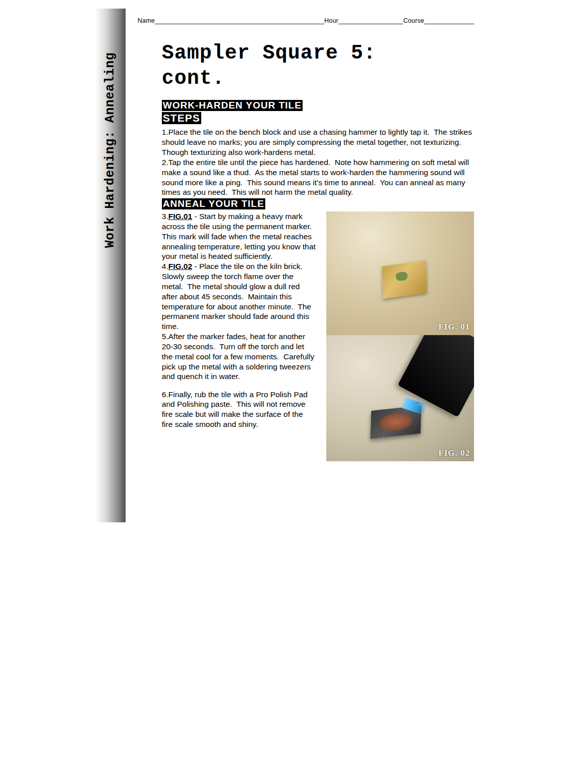Work Hardening: Annealing
Name_______________________________________________Hour__________________Course___________________
Sampler Square 5:
cont.
WORK-HARDEN YOUR TILE
STEPS
1. Place the tile on the bench block and use a chasing hammer to lightly tap it. The strikes should leave no marks; you are simply compressing the metal together, not texturizing. Though texturizing also work-hardens metal.
2. Tap the entire tile until the piece has hardened. Note how hammering on soft metal will make a sound like a thud. As the metal starts to work-harden the hammering sound will sound more like a ping. This sound means it’s time to anneal. You can anneal as many times as you need. This will not harm the metal quality.
ANNEAL YOUR TILE
3. FIG.01 - Start by making a heavy mark across the tile using the permanent marker. This mark will fade when the metal reaches annealing temperature, letting you know that your metal is heated sufficiently.
4. FIG.02 - Place the tile on the kiln brick. Slowly sweep the torch flame over the metal. The metal should glow a dull red after about 45 seconds. Maintain this temperature for about another minute. The permanent marker should fade around this time.
5. After the marker fades, heat for another 20-30 seconds. Turn off the torch and let the metal cool for a few moments. Carefully pick up the metal with a soldering tweezers and quench it in water.
6. Finally, rub the tile with a Pro Polish Pad and Polishing paste. This will not remove fire scale but will make the surface of the fire scale smooth and shiny.
FIG. 01
FIG. 02